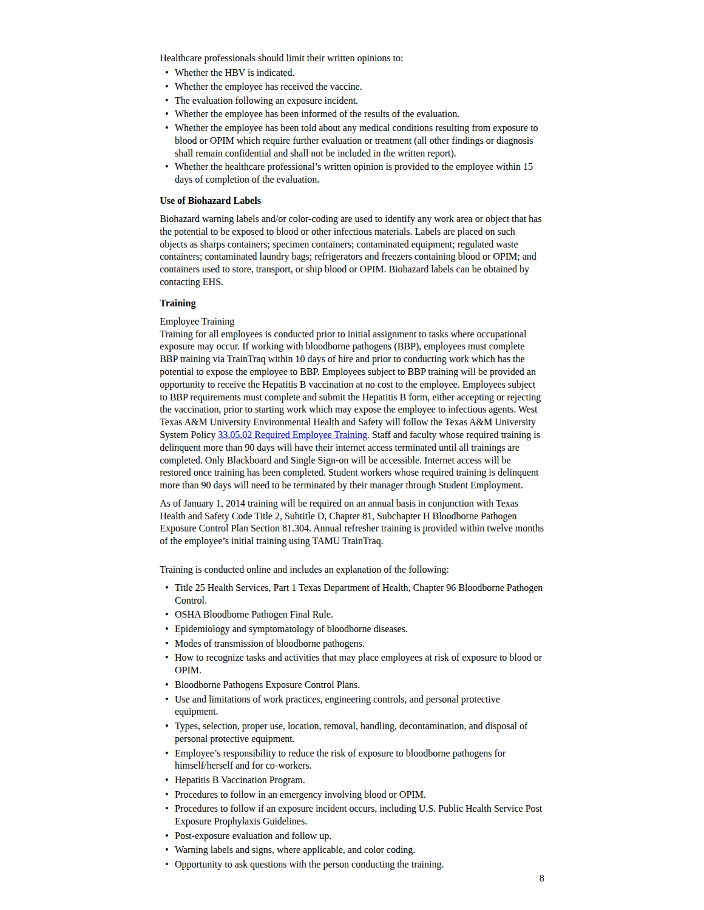Healthcare professionals should limit their written opinions to:
Whether the HBV is indicated.
Whether the employee has received the vaccine.
The evaluation following an exposure incident.
Whether the employee has been informed of the results of the evaluation.
Whether the employee has been told about any medical conditions resulting from exposure to blood or OPIM which require further evaluation or treatment (all other findings or diagnosis shall remain confidential and shall not be included in the written report).
Whether the healthcare professional’s written opinion is provided to the employee within 15 days of completion of the evaluation.
Use of Biohazard Labels
Biohazard warning labels and/or color-coding are used to identify any work area or object that has the potential to be exposed to blood or other infectious materials. Labels are placed on such objects as sharps containers; specimen containers; contaminated equipment; regulated waste containers; contaminated laundry bags; refrigerators and freezers containing blood or OPIM; and containers used to store, transport, or ship blood or OPIM. Biohazard labels can be obtained by contacting EHS.
Training
Employee Training
Training for all employees is conducted prior to initial assignment to tasks where occupational exposure may occur. If working with bloodborne pathogens (BBP), employees must complete BBP training via TrainTraq within 10 days of hire and prior to conducting work which has the potential to expose the employee to BBP. Employees subject to BBP training will be provided an opportunity to receive the Hepatitis B vaccination at no cost to the employee. Employees subject to BBP requirements must complete and submit the Hepatitis B form, either accepting or rejecting the vaccination, prior to starting work which may expose the employee to infectious agents. West Texas A&M University Environmental Health and Safety will follow the Texas A&M University System Policy 33.05.02 Required Employee Training. Staff and faculty whose required training is delinquent more than 90 days will have their internet access terminated until all trainings are completed. Only Blackboard and Single Sign-on will be accessible. Internet access will be restored once training has been completed. Student workers whose required training is delinquent more than 90 days will need to be terminated by their manager through Student Employment.
As of January 1, 2014 training will be required on an annual basis in conjunction with Texas Health and Safety Code Title 2, Subtitle D, Chapter 81, Subchapter H Bloodborne Pathogen Exposure Control Plan Section 81.304. Annual refresher training is provided within twelve months of the employee’s initial training using TAMU TrainTraq.
Training is conducted online and includes an explanation of the following:
Title 25 Health Services, Part 1 Texas Department of Health, Chapter 96 Bloodborne Pathogen Control.
OSHA Bloodborne Pathogen Final Rule.
Epidemiology and symptomatology of bloodborne diseases.
Modes of transmission of bloodborne pathogens.
How to recognize tasks and activities that may place employees at risk of exposure to blood or OPIM.
Bloodborne Pathogens Exposure Control Plans.
Use and limitations of work practices, engineering controls, and personal protective equipment.
Types, selection, proper use, location, removal, handling, decontamination, and disposal of personal protective equipment.
Employee’s responsibility to reduce the risk of exposure to bloodborne pathogens for himself/herself and for co-workers.
Hepatitis B Vaccination Program.
Procedures to follow in an emergency involving blood or OPIM.
Procedures to follow if an exposure incident occurs, including U.S. Public Health Service Post Exposure Prophylaxis Guidelines.
Post-exposure evaluation and follow up.
Warning labels and signs, where applicable, and color coding.
Opportunity to ask questions with the person conducting the training.
8